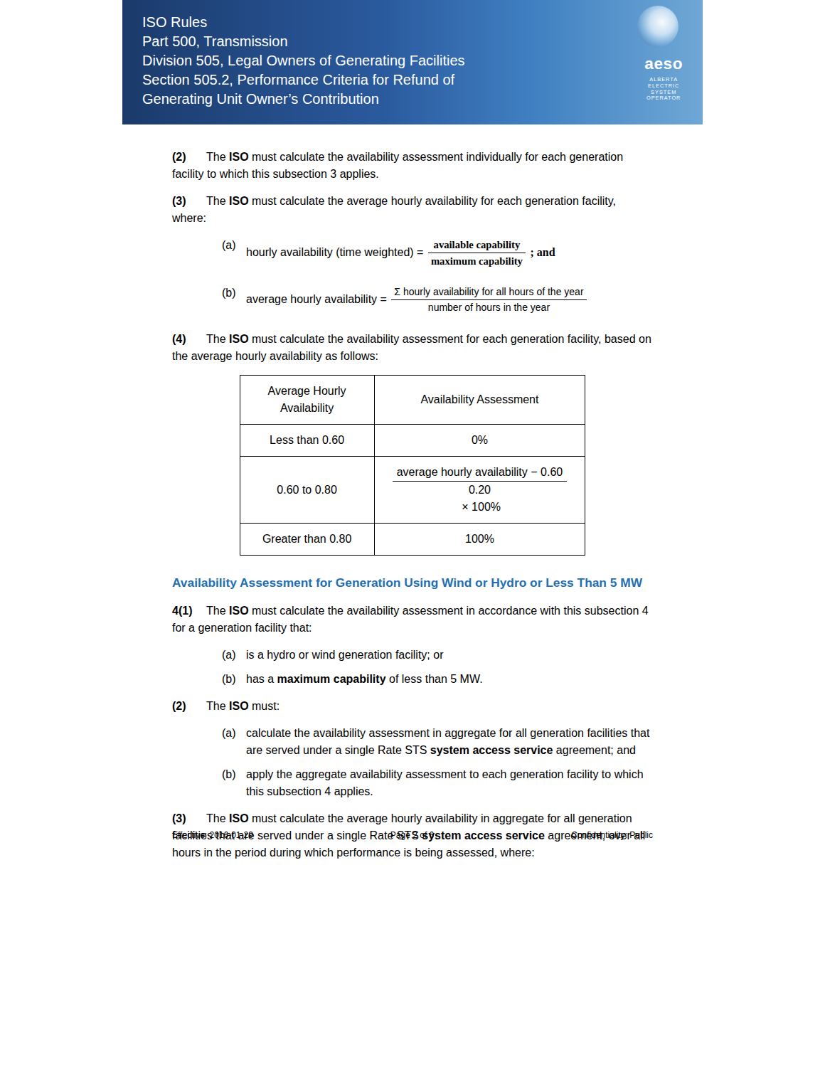ISO Rules
Part 500, Transmission
Division 505, Legal Owners of Generating Facilities
Section 505.2, Performance Criteria for Refund of
Generating Unit Owner’s Contribution
aeso
ALBERTA
ELECTRIC
SYSTEM
OPERATOR
(2) The ISO must calculate the availability assessment individually for each generation facility to which this subsection 3 applies.
(3) The ISO must calculate the average hourly availability for each generation facility, where:
(a) hourly availability (time weighted) = available capability maximum capability ; and
(b) average hourly availability = Σ hourly availability for all hours of the year number of hours in the year
(4) The ISO must calculate the availability assessment for each generation facility, based on the average hourly availability as follows:
| Average Hourly Availability | Availability Assessment |
| --- | --- |
| Less than 0.60 | 0% |
| 0.60 to 0.80 | average hourly availability − 0.60 0.20 × 100% |
| Greater than 0.80 | 100% |
Availability Assessment for Generation Using Wind or Hydro or Less Than 5 MW
4(1) The ISO must calculate the availability assessment in accordance with this subsection 4 for a generation facility that:
(a) is a hydro or wind generation facility; or
(b) has a maximum capability of less than 5 MW.
(2) The ISO must:
(a) calculate the availability assessment in aggregate for all generation facilities that are served under a single Rate STS system access service agreement; and
(b) apply the aggregate availability assessment to each generation facility to which this subsection 4 applies.
(3) The ISO must calculate the average hourly availability in aggregate for all generation facilities that are served under a single Rate STS system access service agreement, over all hours in the period during which performance is being assessed, where:
Effective: 2016-01-29 Page 2 of 6 Confidentiality: Public